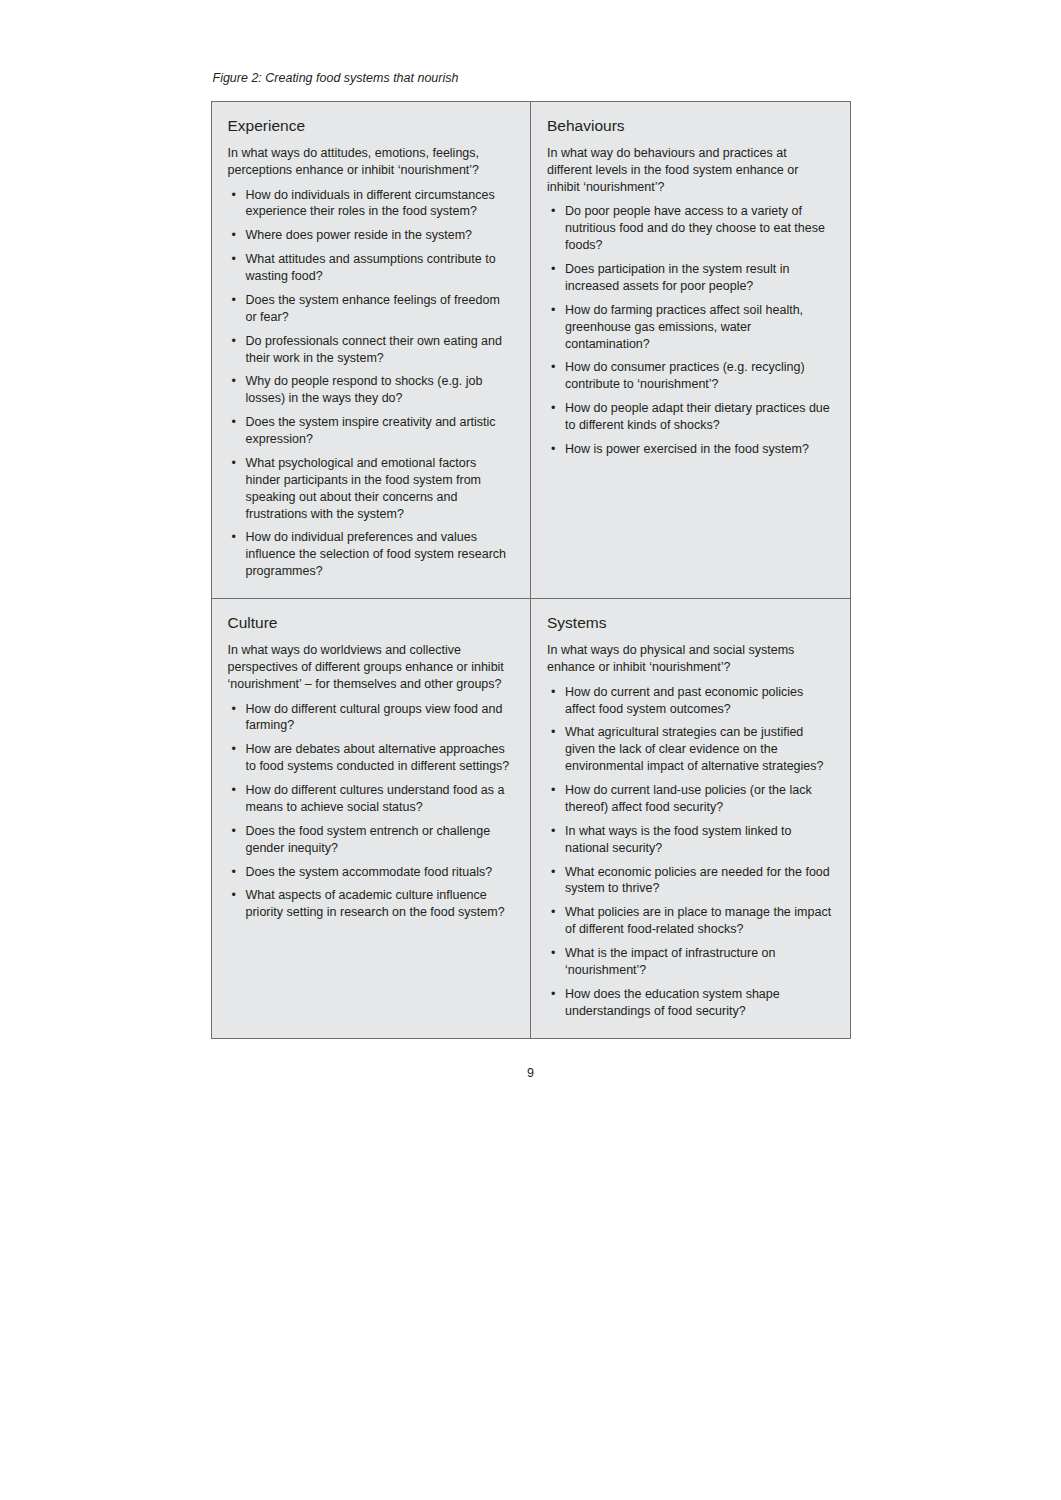Figure 2: Creating food systems that nourish
| Experience In what ways do attitudes, emotions, feelings, perceptions enhance or inhibit ‘nourishment’? How do individuals in different circumstances experience their roles in the food system? Where does power reside in the system? What attitudes and assumptions contribute to wasting food? Does the system enhance feelings of freedom or fear? Do professionals connect their own eating and their work in the system? Why do people respond to shocks (e.g. job losses) in the ways they do? Does the system inspire creativity and artistic expression? What psychological and emotional factors hinder participants in the food system from speaking out about their concerns and frustrations with the system? How do individual preferences and values influence the selection of food system research programmes? | Behaviours In what way do behaviours and practices at different levels in the food system enhance or inhibit ‘nourishment’? Do poor people have access to a variety of nutritious food and do they choose to eat these foods? Does participation in the system result in increased assets for poor people? How do farming practices affect soil health, greenhouse gas emissions, water contamination? How do consumer practices (e.g. recycling) contribute to ‘nourishment’? How do people adapt their dietary practices due to different kinds of shocks? How is power exercised in the food system? |
| Culture In what ways do worldviews and collective perspectives of different groups enhance or inhibit ‘nourishment’ – for themselves and other groups? How do different cultural groups view food and farming? How are debates about alternative approaches to food systems conducted in different settings? How do different cultures understand food as a means to achieve social status? Does the food system entrench or challenge gender inequity? Does the system accommodate food rituals? What aspects of academic culture influence priority setting in research on the food system? | Systems In what ways do physical and social systems enhance or inhibit ‘nourishment’? How do current and past economic policies affect food system outcomes? What agricultural strategies can be justified given the lack of clear evidence on the environmental impact of alternative strategies? How do current land-use policies (or the lack thereof) affect food security? In what ways is the food system linked to national security? What economic policies are needed for the food system to thrive? What policies are in place to manage the impact of different food-related shocks? What is the impact of infrastructure on ‘nourishment’? How does the education system shape understandings of food security? |
9